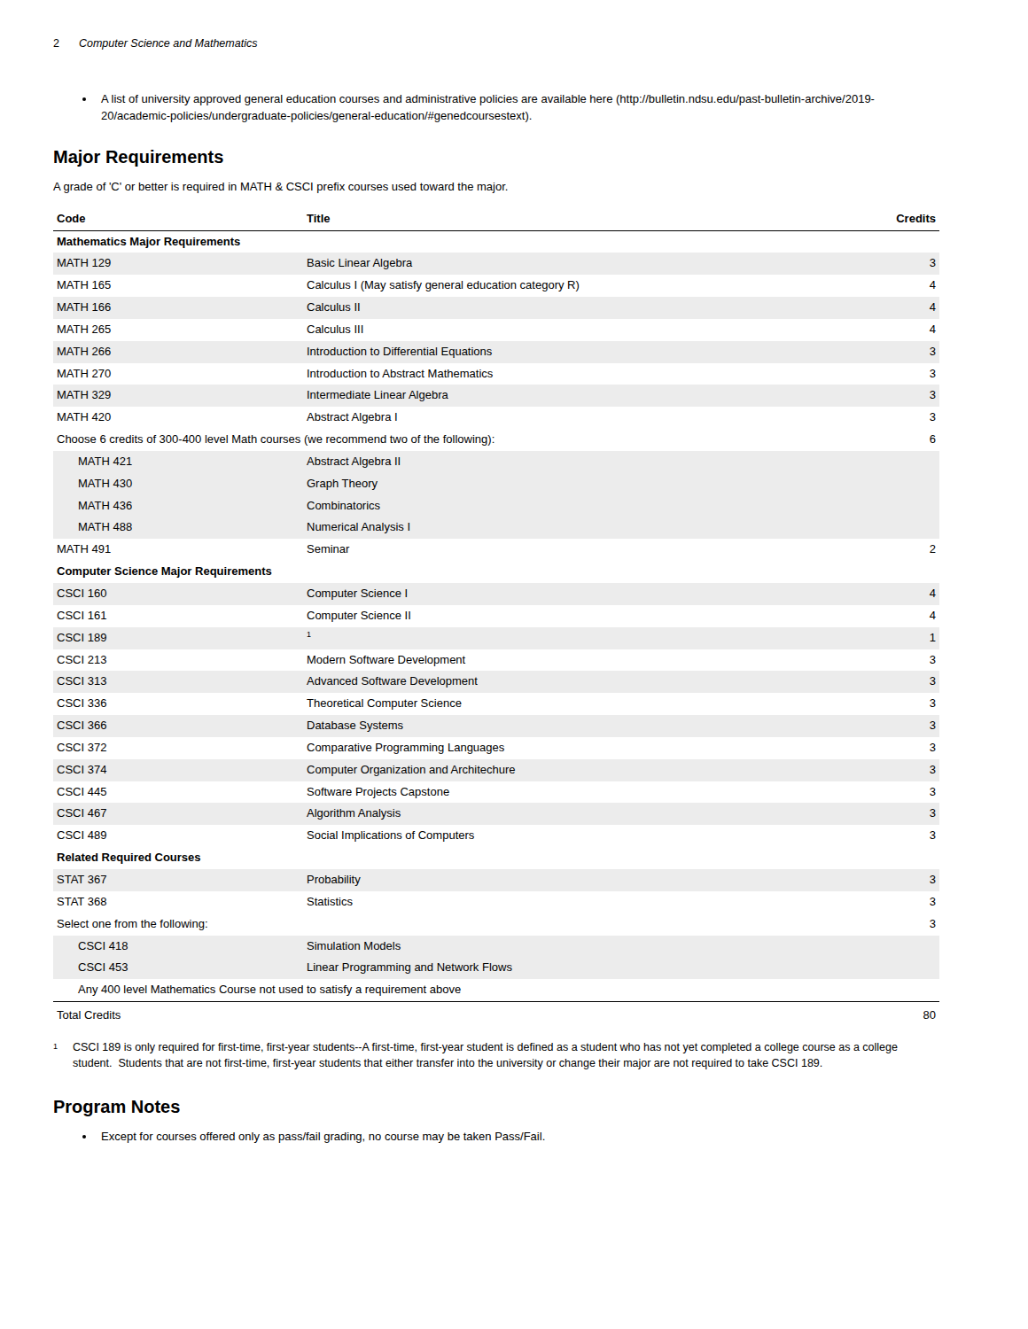2 Computer Science and Mathematics
A list of university approved general education courses and administrative policies are available here (http://bulletin.ndsu.edu/past-bulletin-archive/2019-20/academic-policies/undergraduate-policies/general-education/#genedcoursestext).
Major Requirements
A grade of 'C' or better is required in MATH & CSCI prefix courses used toward the major.
| Code | Title | Credits |
| --- | --- | --- |
| Mathematics Major Requirements |
| MATH 129 | Basic Linear Algebra | 3 |
| MATH 165 | Calculus I (May satisfy general education category R) | 4 |
| MATH 166 | Calculus II | 4 |
| MATH 265 | Calculus III | 4 |
| MATH 266 | Introduction to Differential Equations | 3 |
| MATH 270 | Introduction to Abstract Mathematics | 3 |
| MATH 329 | Intermediate Linear Algebra | 3 |
| MATH 420 | Abstract Algebra I | 3 |
| Choose 6 credits of 300-400 level Math courses (we recommend two of the following): | 6 |
| MATH 421 | Abstract Algebra II | |
| MATH 430 | Graph Theory | |
| MATH 436 | Combinatorics | |
| MATH 488 | Numerical Analysis I | |
| MATH 491 | Seminar | 2 |
| Computer Science Major Requirements |
| CSCI 160 | Computer Science I | 4 |
| CSCI 161 | Computer Science II | 4 |
| CSCI 189 | 1 | 1 |
| CSCI 213 | Modern Software Development | 3 |
| CSCI 313 | Advanced Software Development | 3 |
| CSCI 336 | Theoretical Computer Science | 3 |
| CSCI 366 | Database Systems | 3 |
| CSCI 372 | Comparative Programming Languages | 3 |
| CSCI 374 | Computer Organization and Architechure | 3 |
| CSCI 445 | Software Projects Capstone | 3 |
| CSCI 467 | Algorithm Analysis | 3 |
| CSCI 489 | Social Implications of Computers | 3 |
| Related Required Courses |
| STAT 367 | Probability | 3 |
| STAT 368 | Statistics | 3 |
| Select one from the following: | 3 |
| CSCI 418 | Simulation Models | |
| CSCI 453 | Linear Programming and Network Flows | |
| Any 400 level Mathematics Course not used to satisfy a requirement above | |
| Total Credits | 80 |
1
CSCI 189 is only required for first-time, first-year students--A first-time, first-year student is defined as a student who has not yet completed a college course as a college student. Students that are not first-time, first-year students that either transfer into the university or change their major are not required to take CSCI 189.
Program Notes
Except for courses offered only as pass/fail grading, no course may be taken Pass/Fail.